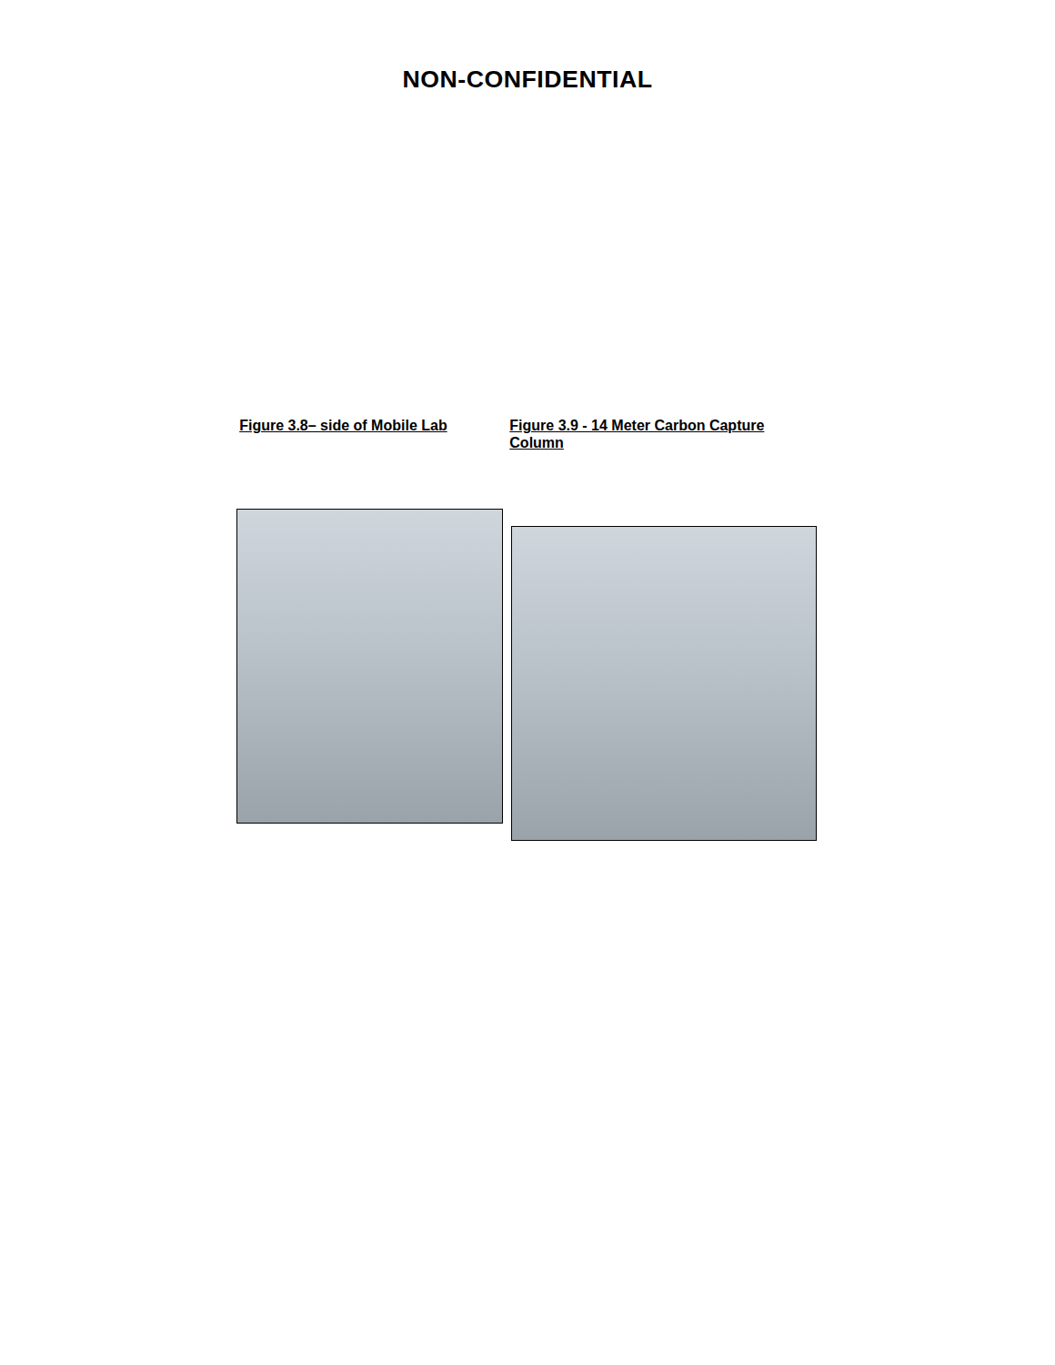NON-CONFIDENTIAL
| Figure 3.8– side of Mobile Lab | Figure 3.9 - 14 Meter Carbon Capture Column |